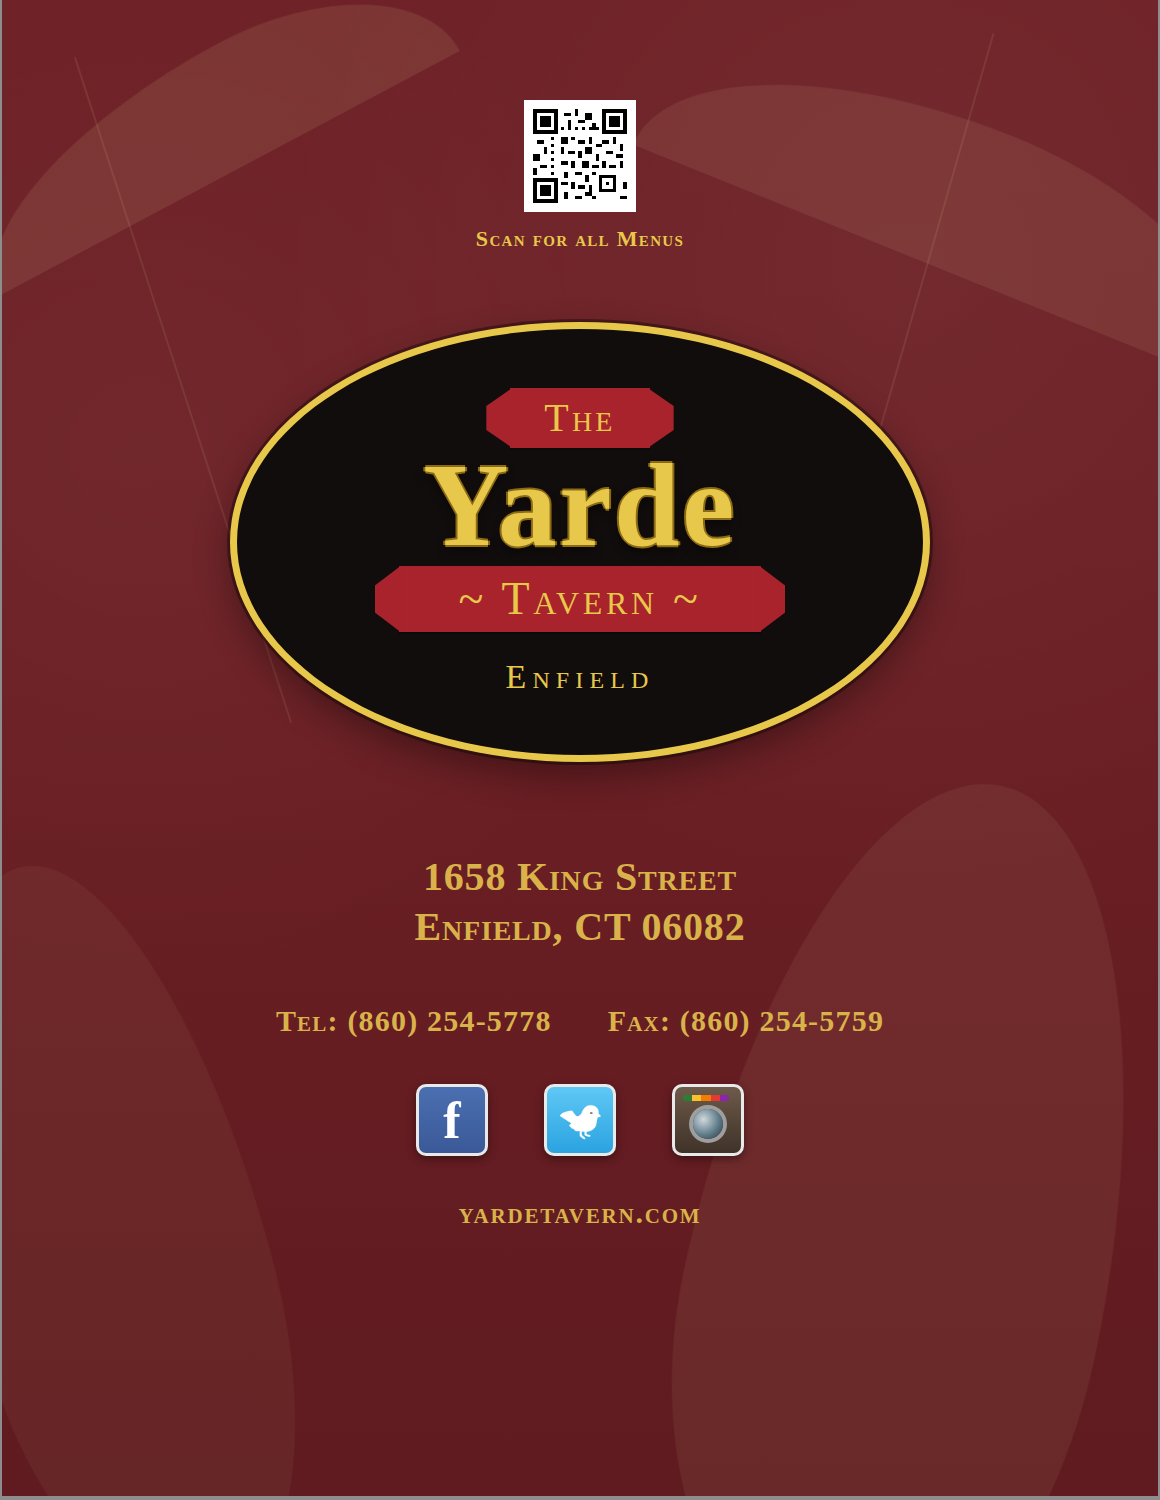Scan for all Menus
The
Yarde
~ Tavern ~
Enfield
1658 King Street
Enfield, CT 06082
Tel: (860) 254-5778 Fax: (860) 254-5759
Facebook
Twitter
Instagram
yardetavern.com